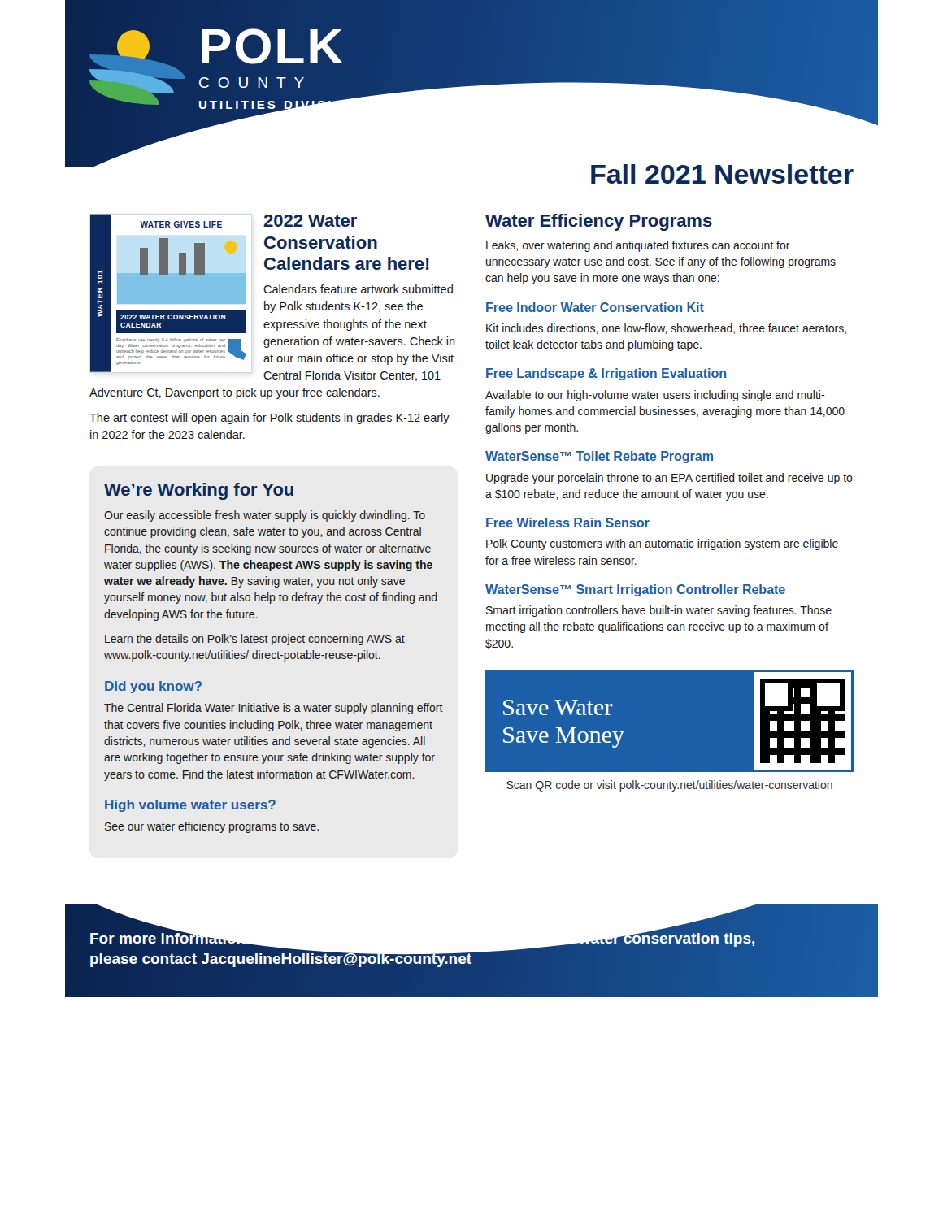POLK COUNTY UTILITIES DIVISION
Fall 2021 Newsletter
WATER 101
WATER GIVES LIFE
2022 WATER CONSERVATION CALENDAR
Floridians use nearly 6.4 billion gallons of water per day. Water conservation programs, education and outreach help reduce demand on our water resources and protect the water that remains for future generations.
2022 Water Conservation Calendars are here!
Calendars feature artwork submitted by Polk students K-12, see the expressive thoughts of the next generation of water-savers. Check in at our main office or stop by the Visit Central Florida Visitor Center, 101 Adventure Ct, Davenport to pick up your free calendars.
The art contest will open again for Polk students in grades K-12 early in 2022 for the 2023 calendar.
We’re Working for You
Our easily accessible fresh water supply is quickly dwindling. To continue providing clean, safe water to you, and across Central Florida, the county is seeking new sources of water or alternative water supplies (AWS). The cheapest AWS supply is saving the water we already have. By saving water, you not only save yourself money now, but also help to defray the cost of finding and developing AWS for the future.
Learn the details on Polk’s latest project concerning AWS at www.polk-county.net/utilities/ direct-potable-reuse-pilot.
Did you know?
The Central Florida Water Initiative is a water supply planning effort that covers five counties including Polk, three water management districts, numerous water utilities and several state agencies. All are working together to ensure your safe drinking water supply for years to come. Find the latest information at CFWIWater.com.
High volume water users?
See our water efficiency programs to save.
Water Efficiency Programs
Leaks, over watering and antiquated fixtures can account for unnecessary water use and cost. See if any of the following programs can help you save in more one ways than one:
Free Indoor Water Conservation Kit
Kit includes directions, one low-flow, showerhead, three faucet aerators, toilet leak detector tabs and plumbing tape.
Free Landscape & Irrigation Evaluation
Available to our high-volume water users including single and multi-family homes and commercial businesses, averaging more than 14,000 gallons per month.
WaterSense™ Toilet Rebate Program
Upgrade your porcelain throne to an EPA certified toilet and receive up to a $100 rebate, and reduce the amount of water you use.
Free Wireless Rain Sensor
Polk County customers with an automatic irrigation system are eligible for a free wireless rain sensor.
WaterSense™ Smart Irrigation Controller Rebate
Smart irrigation controllers have built-in water saving features. Those meeting all the rebate qualifications can receive up to a maximum of $200.
Save Water Save Money
Scan QR code or visit polk-county.net/utilities/water-conservation
For more information on any of the water-efficiency programs and water conservation tips,
please contact JacquelineHollister@polk-county.net